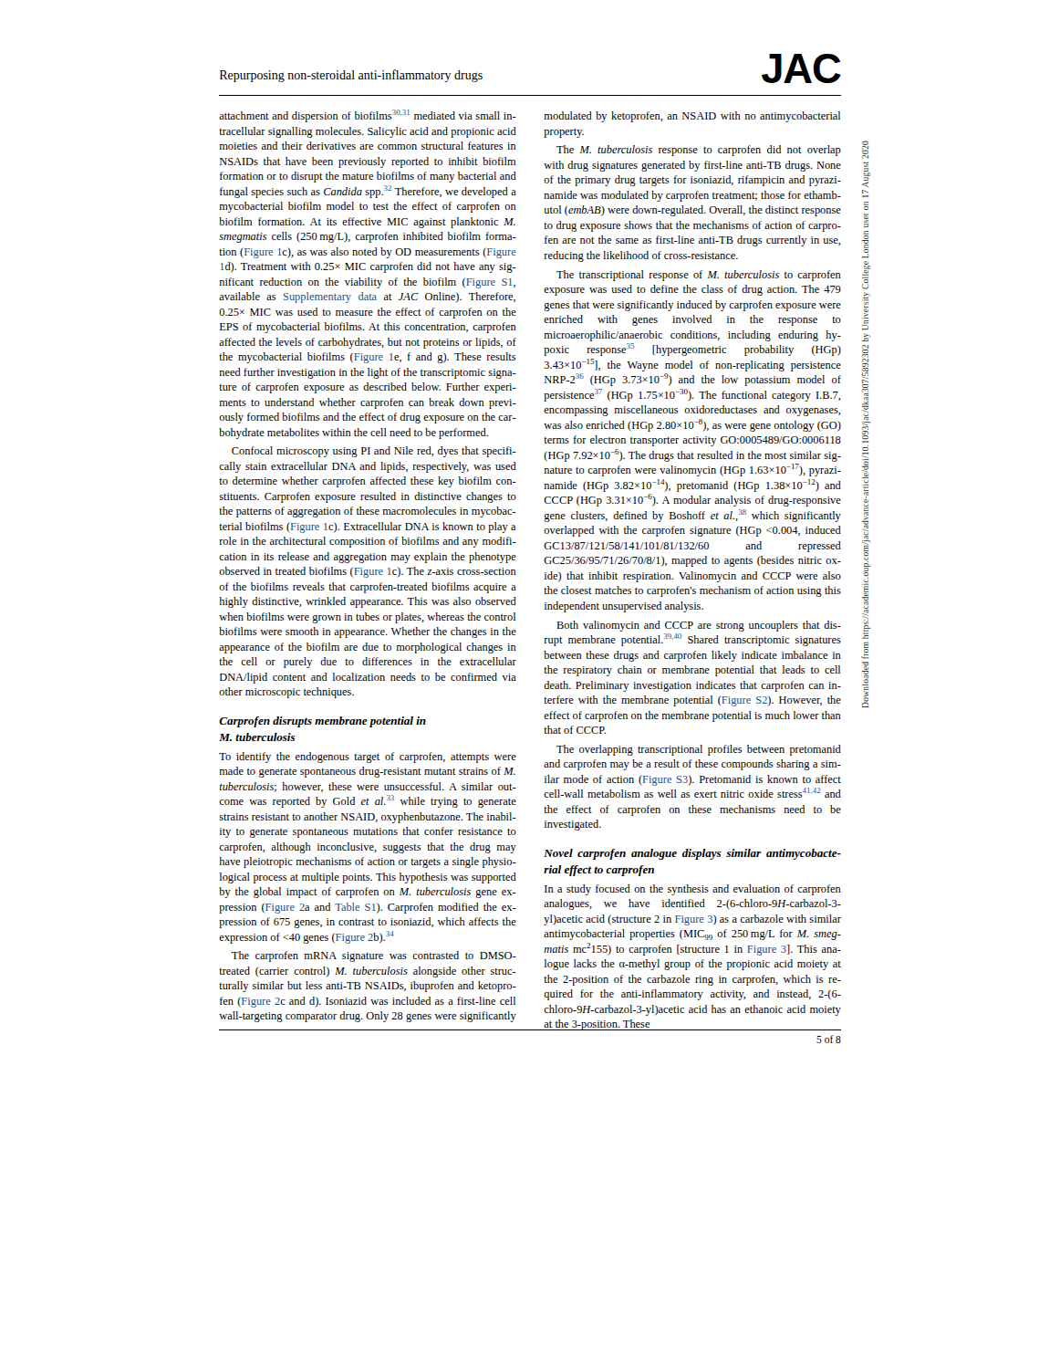Repurposing non-steroidal anti-inflammatory drugs
JAC
Downloaded from https://academic.oup.com/jac/advance-article/doi/10.1093/jac/dkaa307/5892302 by University College London user on 17 August 2020
attachment and dispersion of biofilms30,31 mediated via small intracellular signalling molecules. Salicylic acid and propionic acid moieties and their derivatives are common structural features in NSAIDs that have been previously reported to inhibit biofilm formation or to disrupt the mature biofilms of many bacterial and fungal species such as Candida spp.32 Therefore, we developed a mycobacterial biofilm model to test the effect of carprofen on biofilm formation. At its effective MIC against planktonic M. smegmatis cells (250 mg/L), carprofen inhibited biofilm formation (Figure 1c), as was also noted by OD measurements (Figure 1d). Treatment with 0.25× MIC carprofen did not have any significant reduction on the viability of the biofilm (Figure S1, available as Supplementary data at JAC Online). Therefore, 0.25× MIC was used to measure the effect of carprofen on the EPS of mycobacterial biofilms. At this concentration, carprofen affected the levels of carbohydrates, but not proteins or lipids, of the mycobacterial biofilms (Figure 1e, f and g). These results need further investigation in the light of the transcriptomic signature of carprofen exposure as described below. Further experiments to understand whether carprofen can break down previously formed biofilms and the effect of drug exposure on the carbohydrate metabolites within the cell need to be performed.
Confocal microscopy using PI and Nile red, dyes that specifically stain extracellular DNA and lipids, respectively, was used to determine whether carprofen affected these key biofilm constituents. Carprofen exposure resulted in distinctive changes to the patterns of aggregation of these macromolecules in mycobacterial biofilms (Figure 1c). Extracellular DNA is known to play a role in the architectural composition of biofilms and any modification in its release and aggregation may explain the phenotype observed in treated biofilms (Figure 1c). The z-axis cross-section of the biofilms reveals that carprofen-treated biofilms acquire a highly distinctive, wrinkled appearance. This was also observed when biofilms were grown in tubes or plates, whereas the control biofilms were smooth in appearance. Whether the changes in the appearance of the biofilm are due to morphological changes in the cell or purely due to differences in the extracellular DNA/lipid content and localization needs to be confirmed via other microscopic techniques.
Carprofen disrupts membrane potential in
M. tuberculosis
To identify the endogenous target of carprofen, attempts were made to generate spontaneous drug-resistant mutant strains of M. tuberculosis; however, these were unsuccessful. A similar outcome was reported by Gold et al.33 while trying to generate strains resistant to another NSAID, oxyphenbutazone. The inability to generate spontaneous mutations that confer resistance to carprofen, although inconclusive, suggests that the drug may have pleiotropic mechanisms of action or targets a single physiological process at multiple points. This hypothesis was supported by the global impact of carprofen on M. tuberculosis gene expression (Figure 2a and Table S1). Carprofen modified the expression of 675 genes, in contrast to isoniazid, which affects the expression of <40 genes (Figure 2b).34
The carprofen mRNA signature was contrasted to DMSO-treated (carrier control) M. tuberculosis alongside other structurally similar but less anti-TB NSAIDs, ibuprofen and ketoprofen (Figure 2c and d). Isoniazid was included as a first-line cell wall-targeting comparator drug. Only 28 genes were significantly modulated by ketoprofen, an NSAID with no antimycobacterial property.
The M. tuberculosis response to carprofen did not overlap with drug signatures generated by first-line anti-TB drugs. None of the primary drug targets for isoniazid, rifampicin and pyrazinamide was modulated by carprofen treatment; those for ethambutol (embAB) were down-regulated. Overall, the distinct response to drug exposure shows that the mechanisms of action of carprofen are not the same as first-line anti-TB drugs currently in use, reducing the likelihood of cross-resistance.
The transcriptional response of M. tuberculosis to carprofen exposure was used to define the class of drug action. The 479 genes that were significantly induced by carprofen exposure were enriched with genes involved in the response to microaerophilic/anaerobic conditions, including enduring hypoxic response35 [hypergeometric probability (HGp) 3.43×10−15], the Wayne model of non-replicating persistence NRP-236 (HGp 3.73×10−9) and the low potassium model of persistence37 (HGp 1.75×10−30). The functional category I.B.7, encompassing miscellaneous oxidoreductases and oxygenases, was also enriched (HGp 2.80×10−8), as were gene ontology (GO) terms for electron transporter activity GO:0005489/GO:0006118 (HGp 7.92×10−6). The drugs that resulted in the most similar signature to carprofen were valinomycin (HGp 1.63×10−17), pyrazinamide (HGp 3.82×10−14), pretomanid (HGp 1.38×10−12) and CCCP (HGp 3.31×10−6). A modular analysis of drug-responsive gene clusters, defined by Boshoff et al.,38 which significantly overlapped with the carprofen signature (HGp <0.004, induced GC13/87/121/58/141/101/81/132/60 and repressed GC25/36/95/71/26/70/8/1), mapped to agents (besides nitric oxide) that inhibit respiration. Valinomycin and CCCP were also the closest matches to carprofen's mechanism of action using this independent unsupervised analysis.
Both valinomycin and CCCP are strong uncouplers that disrupt membrane potential.39,40 Shared transcriptomic signatures between these drugs and carprofen likely indicate imbalance in the respiratory chain or membrane potential that leads to cell death. Preliminary investigation indicates that carprofen can interfere with the membrane potential (Figure S2). However, the effect of carprofen on the membrane potential is much lower than that of CCCP.
The overlapping transcriptional profiles between pretomanid and carprofen may be a result of these compounds sharing a similar mode of action (Figure S3). Pretomanid is known to affect cell-wall metabolism as well as exert nitric oxide stress41,42 and the effect of carprofen on these mechanisms need to be investigated.
Novel carprofen analogue displays similar antimycobacterial effect to carprofen
In a study focused on the synthesis and evaluation of carprofen analogues, we have identified 2-(6-chloro-9H-carbazol-3-yl)acetic acid (structure 2 in Figure 3) as a carbazole with similar antimycobacterial properties (MIC99 of 250 mg/L for M. smegmatis mc2155) to carprofen [structure 1 in Figure 3]. This analogue lacks the α-methyl group of the propionic acid moiety at the 2-position of the carbazole ring in carprofen, which is required for the anti-inflammatory activity, and instead, 2-(6-chloro-9H-carbazol-3-yl)acetic acid has an ethanoic acid moiety at the 3-position. These
5 of 8